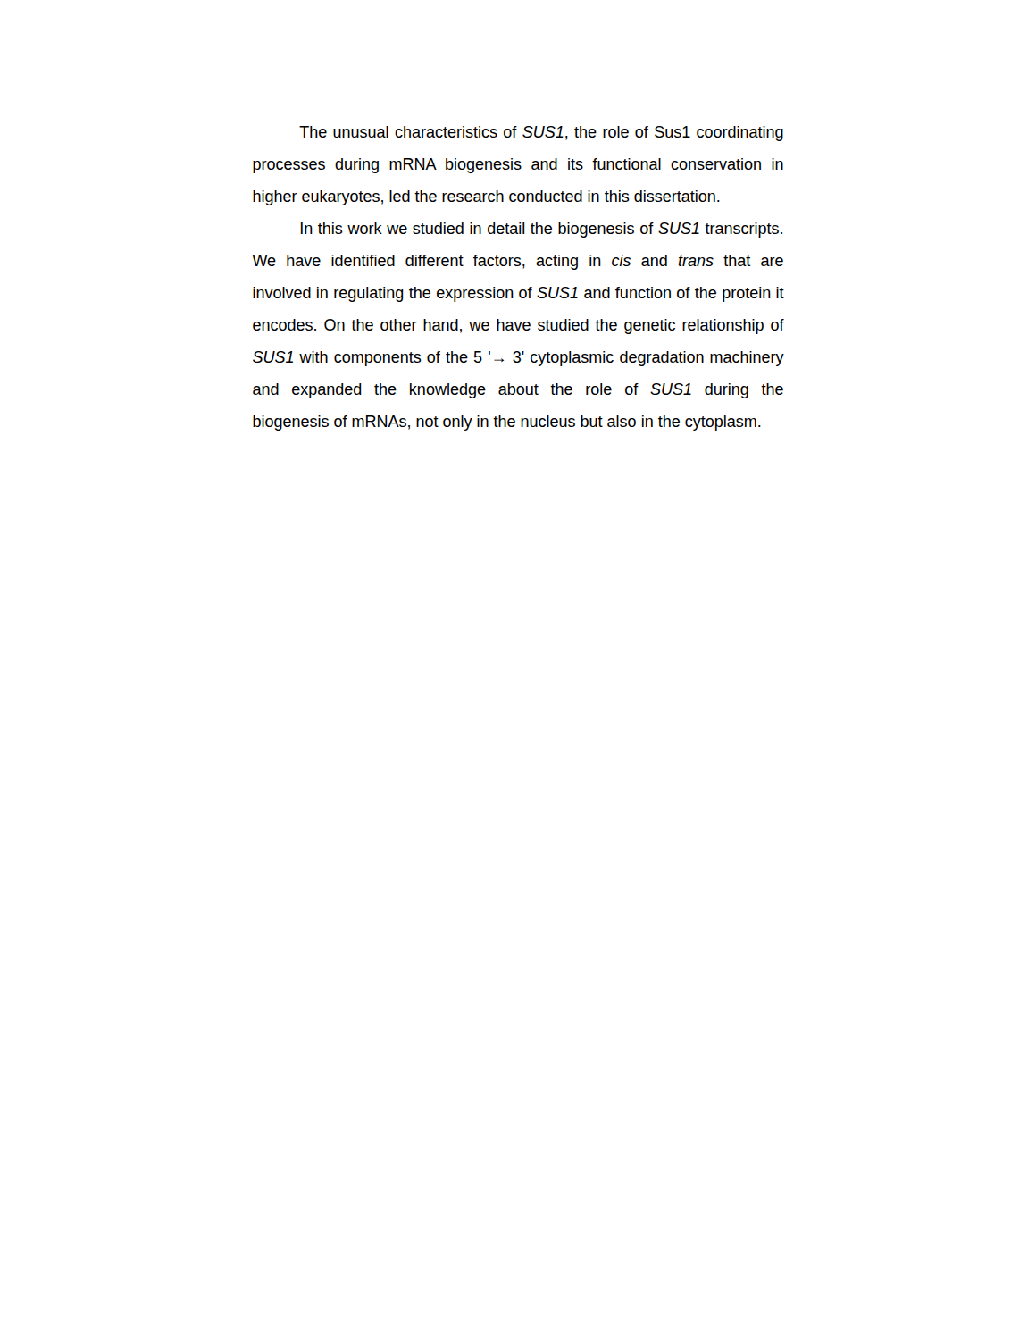The unusual characteristics of SUS1, the role of Sus1 coordinating processes during mRNA biogenesis and its functional conservation in higher eukaryotes, led the research conducted in this dissertation.
In this work we studied in detail the biogenesis of SUS1 transcripts. We have identified different factors, acting in cis and trans that are involved in regulating the expression of SUS1 and function of the protein it encodes. On the other hand, we have studied the genetic relationship of SUS1 with components of the 5 '→ 3' cytoplasmic degradation machinery and expanded the knowledge about the role of SUS1 during the biogenesis of mRNAs, not only in the nucleus but also in the cytoplasm.